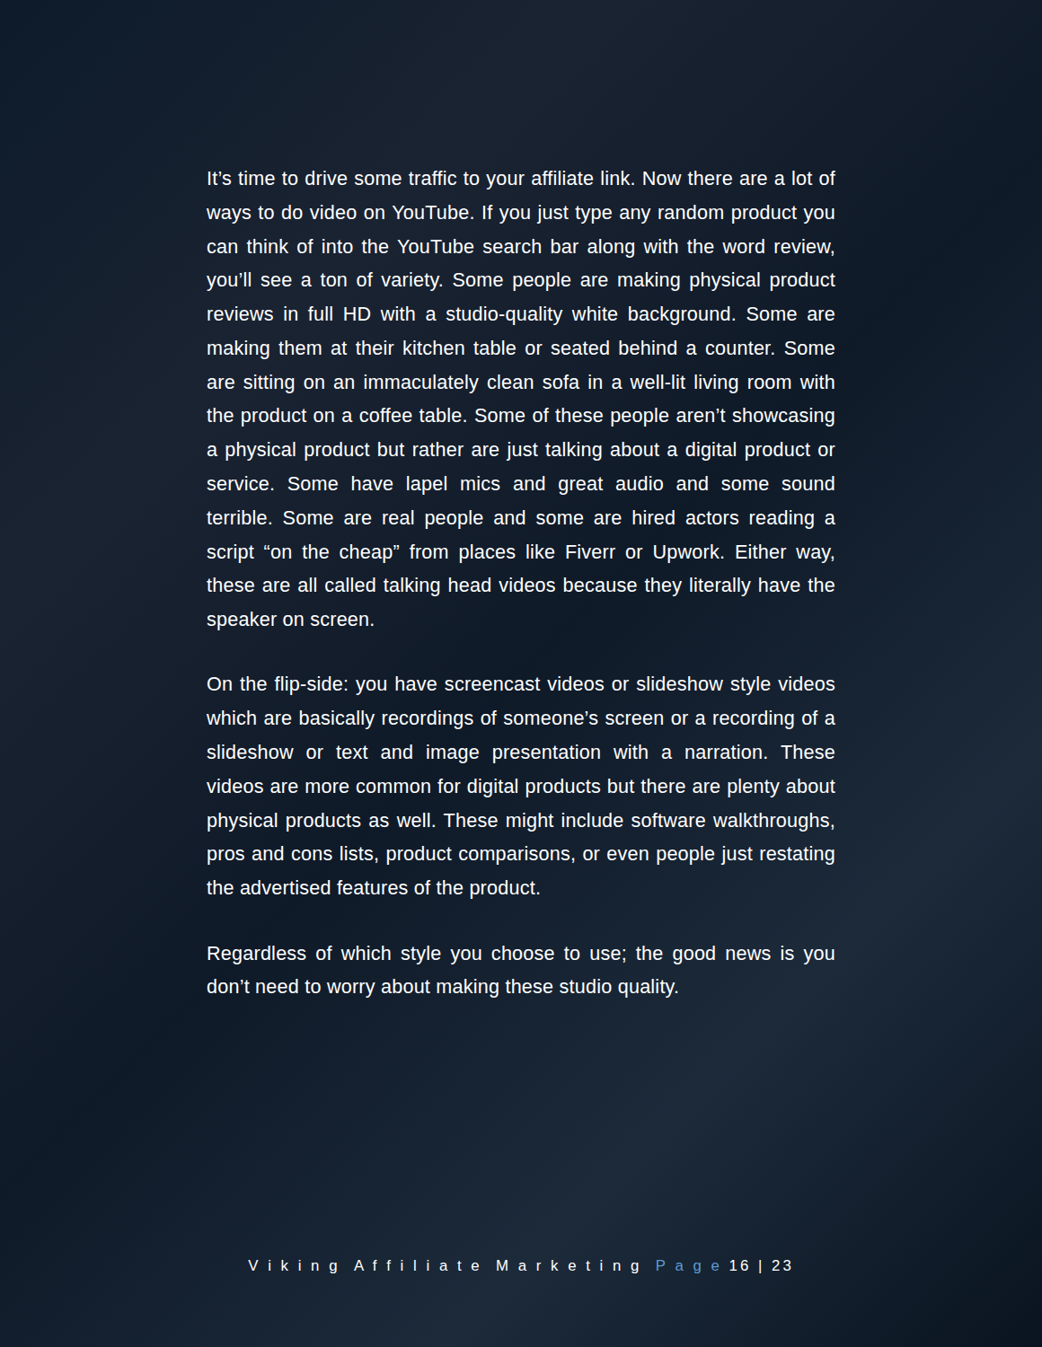It’s time to drive some traffic to your affiliate link. Now there are a lot of ways to do video on YouTube. If you just type any random product you can think of into the YouTube search bar along with the word review, you’ll see a ton of variety. Some people are making physical product reviews in full HD with a studio-quality white background. Some are making them at their kitchen table or seated behind a counter. Some are sitting on an immaculately clean sofa in a well-lit living room with the product on a coffee table. Some of these people aren’t showcasing a physical product but rather are just talking about a digital product or service. Some have lapel mics and great audio and some sound terrible. Some are real people and some are hired actors reading a script “on the cheap” from places like Fiverr or Upwork. Either way, these are all called talking head videos because they literally have the speaker on screen.
On the flip-side: you have screencast videos or slideshow style videos which are basically recordings of someone’s screen or a recording of a slideshow or text and image presentation with a narration. These videos are more common for digital products but there are plenty about physical products as well. These might include software walkthroughs, pros and cons lists, product comparisons, or even people just restating the advertised features of the product.
Regardless of which style you choose to use; the good news is you don’t need to worry about making these studio quality.
V i k i n g A f f i l i a t e M a r k e t i n g P a g e 16 | 23